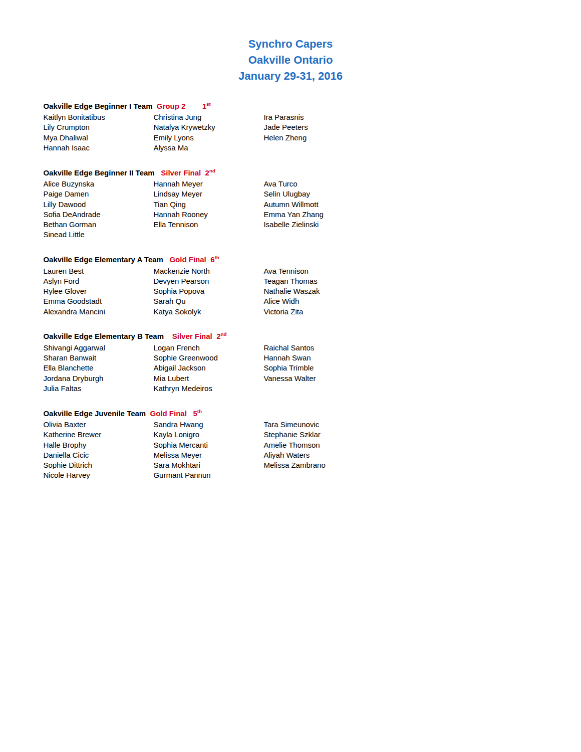Synchro Capers
Oakville Ontario
January 29-31, 2016
Oakville Edge Beginner I Team Group 2 1st
| Kaitlyn Bonitatibus | Christina Jung | Ira Parasnis |
| Lily Crumpton | Natalya Krywetzky | Jade Peeters |
| Mya Dhaliwal | Emily Lyons | Helen Zheng |
| Hannah Isaac | Alyssa Ma | |
Oakville Edge Beginner II Team Silver Final 2nd
| Alice Buzynska | Hannah Meyer | Ava Turco |
| Paige Damen | Lindsay Meyer | Selin Ulugbay |
| Lilly Dawood | Tian Qing | Autumn Willmott |
| Sofia DeAndrade | Hannah Rooney | Emma Yan Zhang |
| Bethan Gorman | Ella Tennison | Isabelle Zielinski |
| Sinead Little | | |
Oakville Edge Elementary A Team Gold Final 6th
| Lauren Best | Mackenzie North | Ava Tennison |
| Aslyn Ford | Devyen Pearson | Teagan Thomas |
| Rylee Glover | Sophia Popova | Nathalie Waszak |
| Emma Goodstadt | Sarah Qu | Alice Widh |
| Alexandra Mancini | Katya Sokolyk | Victoria Zita |
Oakville Edge Elementary B Team Silver Final 2nd
| Shivangi Aggarwal | Logan French | Raichal Santos |
| Sharan Banwait | Sophie Greenwood | Hannah Swan |
| Ella Blanchette | Abigail Jackson | Sophia Trimble |
| Jordana Dryburgh | Mia Lubert | Vanessa Walter |
| Julia Faltas | Kathryn Medeiros | |
Oakville Edge Juvenile Team Gold Final 5th
| Olivia Baxter | Sandra Hwang | Tara Simeunovic |
| Katherine Brewer | Kayla Lonigro | Stephanie Szklar |
| Halle Brophy | Sophia Mercanti | Amelie Thomson |
| Daniella Cicic | Melissa Meyer | Aliyah Waters |
| Sophie Dittrich | Sara Mokhtari | Melissa Zambrano |
| Nicole Harvey | Gurmant Pannun | |